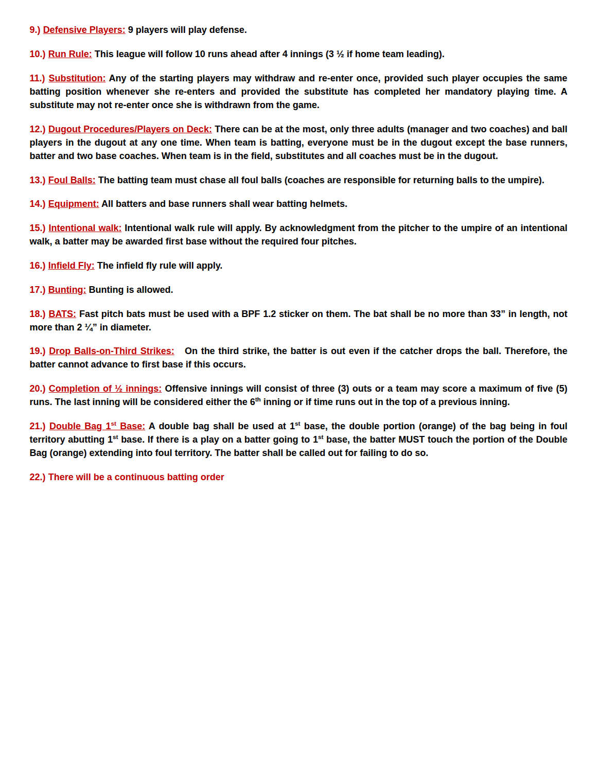9.) Defensive Players: 9 players will play defense.
10.) Run Rule: This league will follow 10 runs ahead after 4 innings (3 ½ if home team leading).
11.) Substitution: Any of the starting players may withdraw and re-enter once, provided such player occupies the same batting position whenever she re-enters and provided the substitute has completed her mandatory playing time. A substitute may not re-enter once she is withdrawn from the game.
12.) Dugout Procedures/Players on Deck: There can be at the most, only three adults (manager and two coaches) and ball players in the dugout at any one time. When team is batting, everyone must be in the dugout except the base runners, batter and two base coaches. When team is in the field, substitutes and all coaches must be in the dugout.
13.) Foul Balls: The batting team must chase all foul balls (coaches are responsible for returning balls to the umpire).
14.) Equipment: All batters and base runners shall wear batting helmets.
15.) Intentional walk: Intentional walk rule will apply. By acknowledgment from the pitcher to the umpire of an intentional walk, a batter may be awarded first base without the required four pitches.
16.) Infield Fly: The infield fly rule will apply.
17.) Bunting: Bunting is allowed.
18.) BATS: Fast pitch bats must be used with a BPF 1.2 sticker on them. The bat shall be no more than 33” in length, not more than 2 ¼” in diameter.
19.) Drop Balls-on-Third Strikes: On the third strike, the batter is out even if the catcher drops the ball. Therefore, the batter cannot advance to first base if this occurs.
20.) Completion of ½ innings: Offensive innings will consist of three (3) outs or a team may score a maximum of five (5) runs. The last inning will be considered either the 6th inning or if time runs out in the top of a previous inning.
21.) Double Bag 1st Base: A double bag shall be used at 1st base, the double portion (orange) of the bag being in foul territory abutting 1st base. If there is a play on a batter going to 1st base, the batter MUST touch the portion of the Double Bag (orange) extending into foul territory. The batter shall be called out for failing to do so.
22.) There will be a continuous batting order